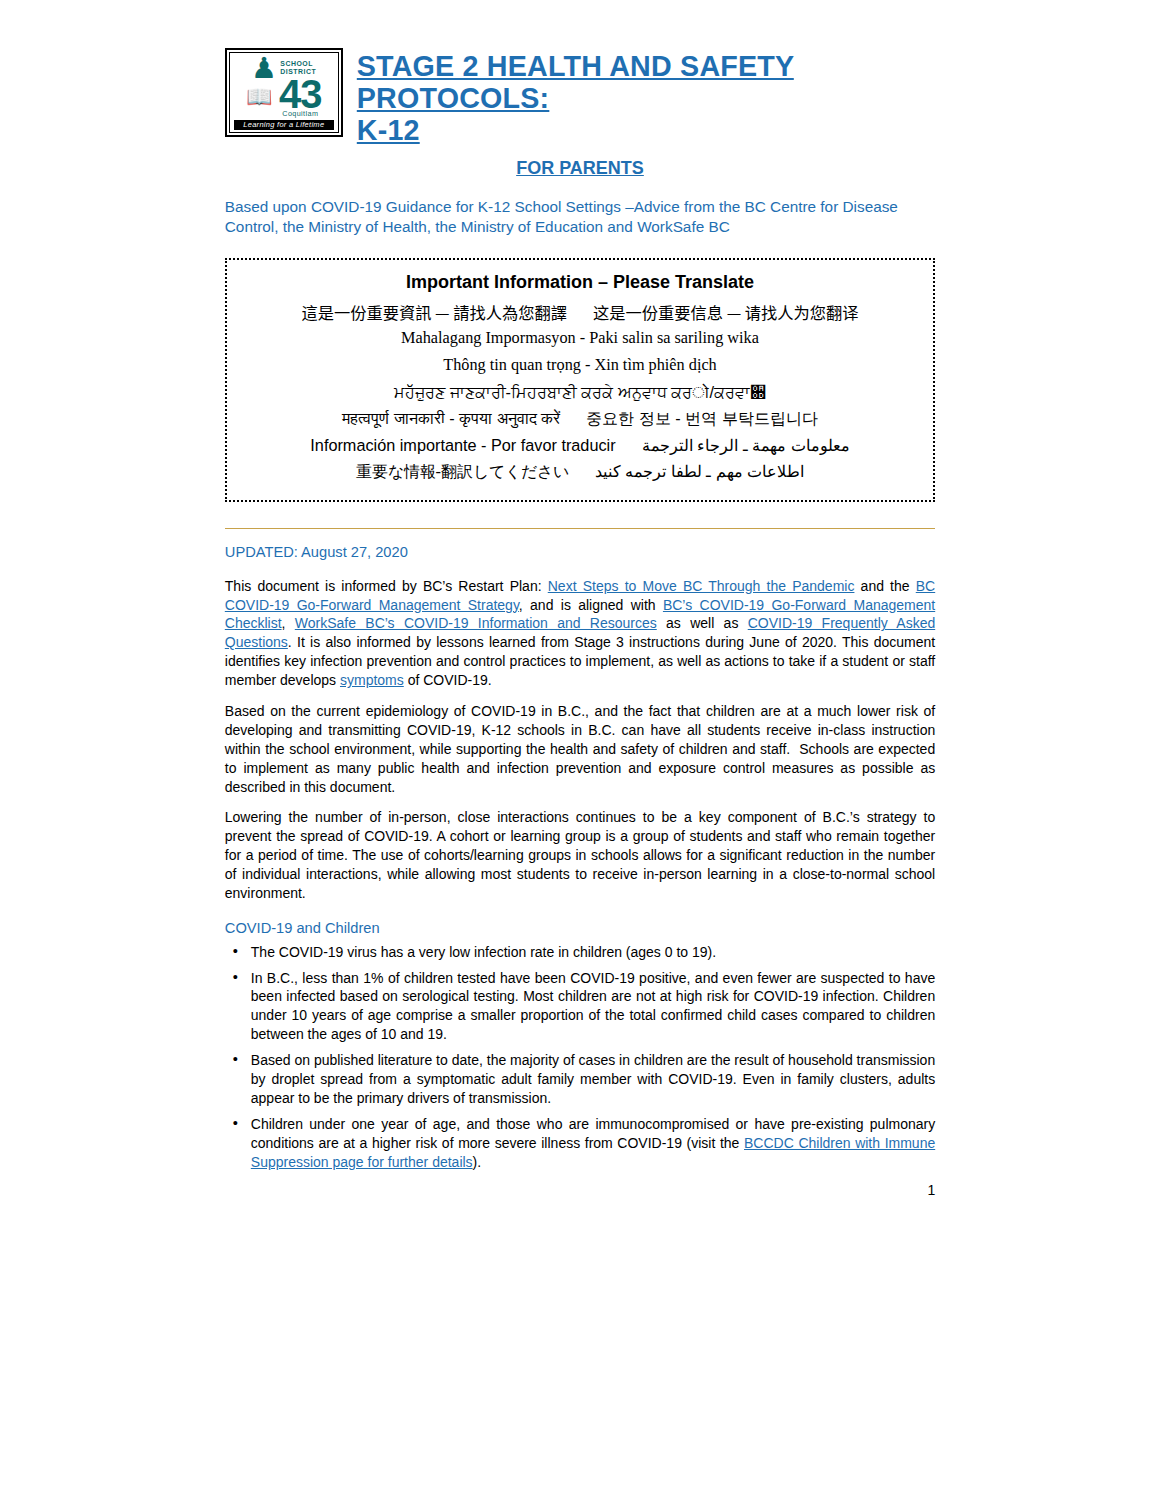♟
SCHOOL
DISTRICT
📖
43
Coquitlam
Learning for a Lifetime
STAGE 2 HEALTH AND SAFETY PROTOCOLS:
K-12
FOR PARENTS
Based upon COVID-19 Guidance for K-12 School Settings –Advice from the BC Centre for Disease Control, the Ministry of Health, the Ministry of Education and WorkSafe BC
Important Information – Please Translate
這是一份重要資訊 — 請找人為您翻譯 这是一份重要信息 — 请找人为您翻译
Mahalagang Impormasyon - Paki salin sa sariling wika
Thông tin quan trọng - Xin tìm phiên dịch
ਮਹੱੱਜ਼ੁਰਣ ਜਾਣਕਾਰੀ-ਮਿਹਰਬਾਣੀ ਕਰਕੇ ਅਨੁਵਾਧ ਕਰो/ਕਰਵਾ਍
महत्वपूर्ण जानकारी - कृपया अनुवाद करें 중요한 정보 - 번역 부탁드립니다
Información importante - Por favor traducir معلومات مهمة ـ الرجاء الترجمة
重要な情報-翻訳してください اطلاعات مهم ـ لطفا ترجمه کنید
UPDATED: August 27, 2020
This document is informed by BC’s Restart Plan: Next Steps to Move BC Through the Pandemic and the BC COVID-19 Go-Forward Management Strategy, and is aligned with BC’s COVID-19 Go-Forward Management Checklist, WorkSafe BC’s COVID-19 Information and Resources as well as COVID-19 Frequently Asked Questions. It is also informed by lessons learned from Stage 3 instructions during June of 2020. This document identifies key infection prevention and control practices to implement, as well as actions to take if a student or staff member develops symptoms of COVID-19.
Based on the current epidemiology of COVID-19 in B.C., and the fact that children are at a much lower risk of developing and transmitting COVID-19, K-12 schools in B.C. can have all students receive in-class instruction within the school environment, while supporting the health and safety of children and staff. Schools are expected to implement as many public health and infection prevention and exposure control measures as possible as described in this document.
Lowering the number of in-person, close interactions continues to be a key component of B.C.’s strategy to prevent the spread of COVID-19. A cohort or learning group is a group of students and staff who remain together for a period of time. The use of cohorts/learning groups in schools allows for a significant reduction in the number of individual interactions, while allowing most students to receive in-person learning in a close-to-normal school environment.
COVID-19 and Children
The COVID-19 virus has a very low infection rate in children (ages 0 to 19).
In B.C., less than 1% of children tested have been COVID-19 positive, and even fewer are suspected to have been infected based on serological testing. Most children are not at high risk for COVID-19 infection. Children under 10 years of age comprise a smaller proportion of the total confirmed child cases compared to children between the ages of 10 and 19.
Based on published literature to date, the majority of cases in children are the result of household transmission by droplet spread from a symptomatic adult family member with COVID-19. Even in family clusters, adults appear to be the primary drivers of transmission.
Children under one year of age, and those who are immunocompromised or have pre-existing pulmonary conditions are at a higher risk of more severe illness from COVID-19 (visit the BCCDC Children with Immune Suppression page for further details).
1